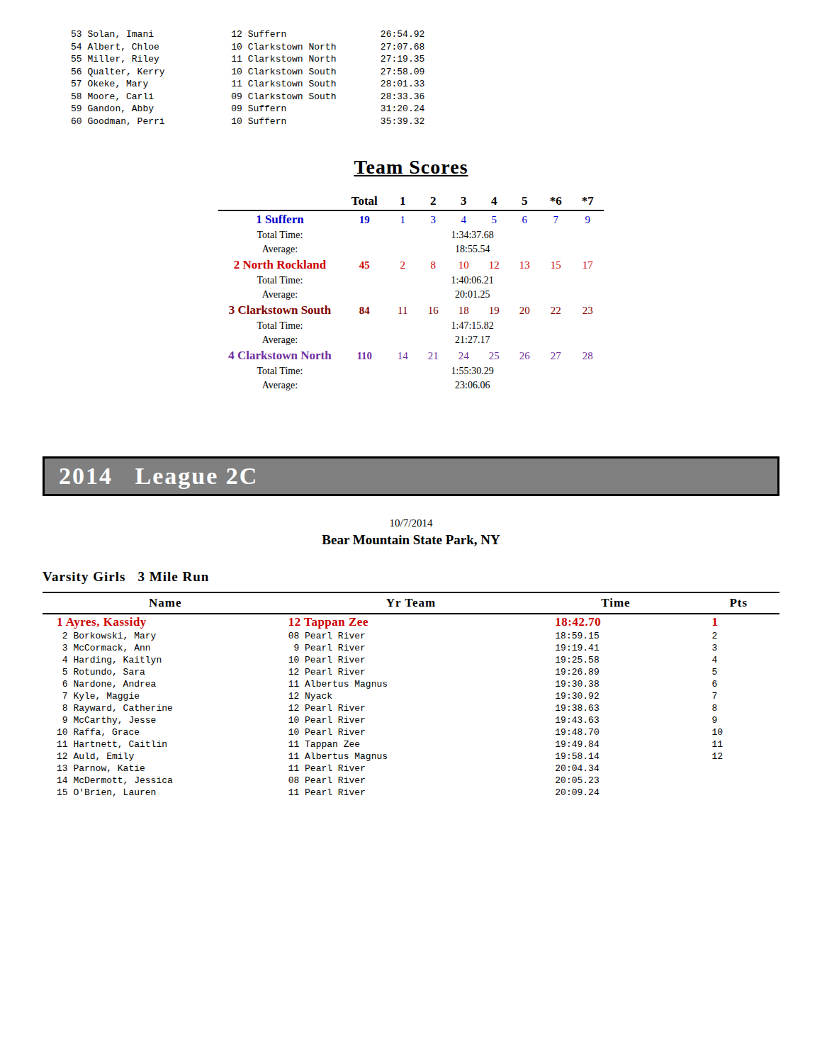53 Solan, Imani              12 Suffern                 26:54.92
54 Albert, Chloe             10 Clarkstown North        27:07.68
55 Miller, Riley             11 Clarkstown North        27:19.35
56 Qualter, Kerry            10 Clarkstown South        27:58.09
57 Okeke, Mary               11 Clarkstown South        28:01.33
58 Moore, Carli              09 Clarkstown South        28:33.36
59 Gandon, Abby              09 Suffern                 31:20.24
60 Goodman, Perri            10 Suffern                 35:39.32
Team Scores
| | Total | 1 | 2 | 3 | 4 | 5 | *6 | *7 |
| --- | --- | --- | --- | --- | --- | --- | --- | --- |
| 1 Suffern | 19 | 1 | 3 | 4 | 5 | 6 | 7 | 9 |
| Total Time: | 1:34:37.68 |
| Average: | 18:55.54 |
| 2 North Rockland | 45 | 2 | 8 | 10 | 12 | 13 | 15 | 17 |
| Total Time: | 1:40:06.21 |
| Average: | 20:01.25 |
| 3 Clarkstown South | 84 | 11 | 16 | 18 | 19 | 20 | 22 | 23 |
| Total Time: | 1:47:15.82 |
| Average: | 21:27.17 |
| 4 Clarkstown North | 110 | 14 | 21 | 24 | 25 | 26 | 27 | 28 |
| Total Time: | 1:55:30.29 |
| Average: | 23:06.06 |
2014 League 2C
10/7/2014
Bear Mountain State Park, NY
Varsity Girls 3 Mile Run
| Name | Yr Team | Time | Pts |
| --- | --- | --- | --- |
| 1 Ayres, Kassidy | 12 Tappan Zee | 18:42.70 | 1 |
| 2 Borkowski, Mary | 08 Pearl River | 18:59.15 | 2 |
| 3 McCormack, Ann | 9 Pearl River | 19:19.41 | 3 |
| 4 Harding, Kaitlyn | 10 Pearl River | 19:25.58 | 4 |
| 5 Rotundo, Sara | 12 Pearl River | 19:26.89 | 5 |
| 6 Nardone, Andrea | 11 Albertus Magnus | 19:30.38 | 6 |
| 7 Kyle, Maggie | 12 Nyack | 19:30.92 | 7 |
| 8 Rayward, Catherine | 12 Pearl River | 19:38.63 | 8 |
| 9 McCarthy, Jesse | 10 Pearl River | 19:43.63 | 9 |
| 10 Raffa, Grace | 10 Pearl River | 19:48.70 | 10 |
| 11 Hartnett, Caitlin | 11 Tappan Zee | 19:49.84 | 11 |
| 12 Auld, Emily | 11 Albertus Magnus | 19:58.14 | 12 |
| 13 Parnow, Katie | 11 Pearl River | 20:04.34 | |
| 14 McDermott, Jessica | 08 Pearl River | 20:05.23 | |
| 15 O'Brien, Lauren | 11 Pearl River | 20:09.24 | |